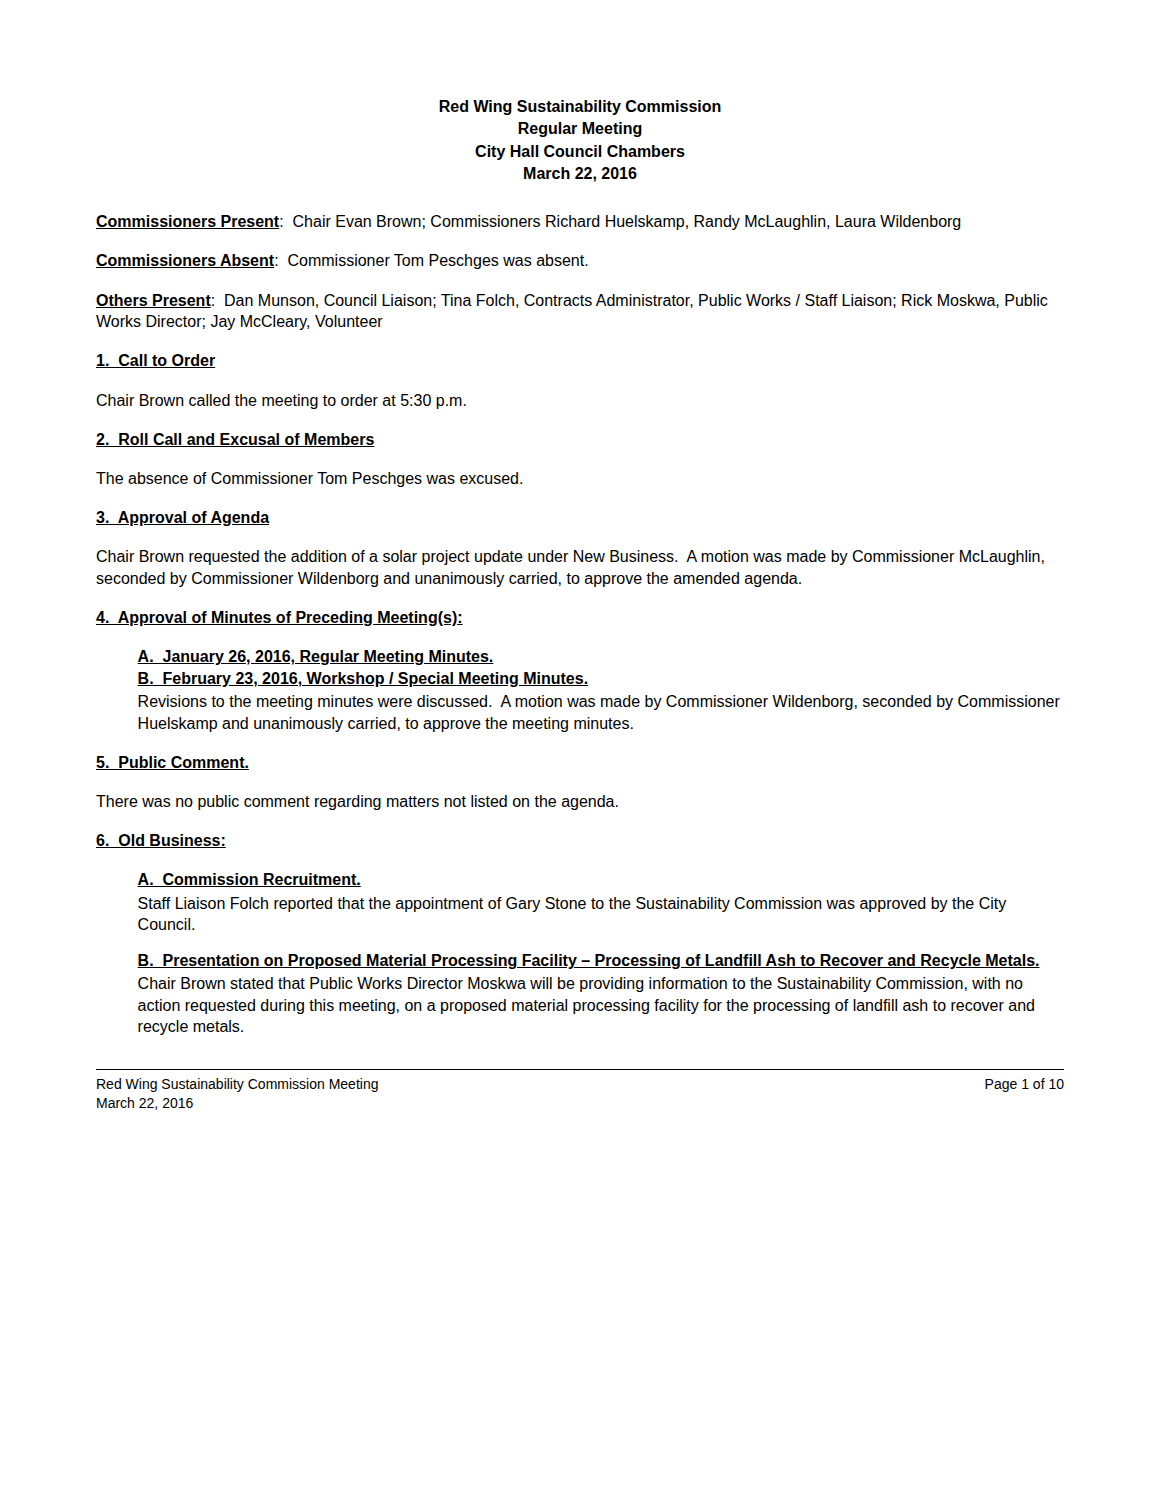Red Wing Sustainability Commission
Regular Meeting
City Hall Council Chambers
March 22, 2016
Commissioners Present: Chair Evan Brown; Commissioners Richard Huelskamp, Randy McLaughlin, Laura Wildenborg
Commissioners Absent: Commissioner Tom Peschges was absent.
Others Present: Dan Munson, Council Liaison; Tina Folch, Contracts Administrator, Public Works / Staff Liaison; Rick Moskwa, Public Works Director; Jay McCleary, Volunteer
1. Call to Order
Chair Brown called the meeting to order at 5:30 p.m.
2. Roll Call and Excusal of Members
The absence of Commissioner Tom Peschges was excused.
3. Approval of Agenda
Chair Brown requested the addition of a solar project update under New Business. A motion was made by Commissioner McLaughlin, seconded by Commissioner Wildenborg and unanimously carried, to approve the amended agenda.
4. Approval of Minutes of Preceding Meeting(s):
A. January 26, 2016, Regular Meeting Minutes.
B. February 23, 2016, Workshop / Special Meeting Minutes.
Revisions to the meeting minutes were discussed. A motion was made by Commissioner Wildenborg, seconded by Commissioner Huelskamp and unanimously carried, to approve the meeting minutes.
5. Public Comment.
There was no public comment regarding matters not listed on the agenda.
6. Old Business:
A. Commission Recruitment.
Staff Liaison Folch reported that the appointment of Gary Stone to the Sustainability Commission was approved by the City Council.
B. Presentation on Proposed Material Processing Facility – Processing of Landfill Ash to Recover and Recycle Metals.
Chair Brown stated that Public Works Director Moskwa will be providing information to the Sustainability Commission, with no action requested during this meeting, on a proposed material processing facility for the processing of landfill ash to recover and recycle metals.
Red Wing Sustainability Commission Meeting
March 22, 2016
Page 1 of 10